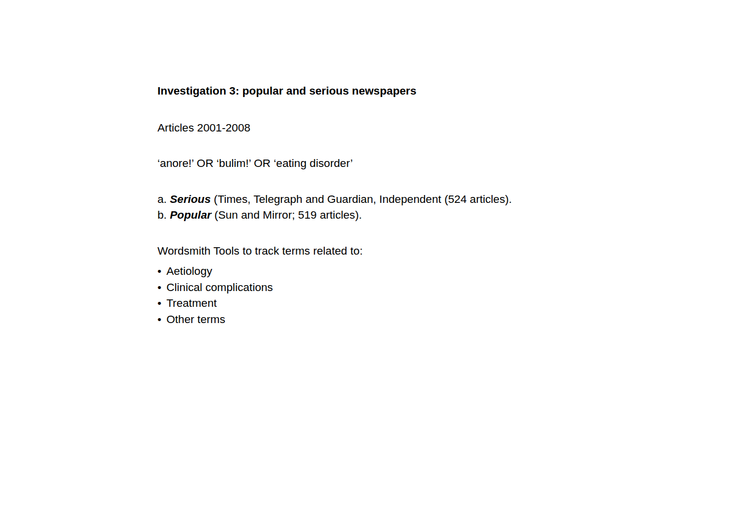Investigation 3: popular and serious newspapers
Articles 2001-2008
‘anore!’ OR ‘bulim!’ OR ‘eating disorder’
a. Serious (Times, Telegraph and Guardian, Independent (524 articles). b. Popular (Sun and Mirror; 519 articles).
Wordsmith Tools to track terms related to:
Aetiology
Clinical complications
Treatment
Other terms